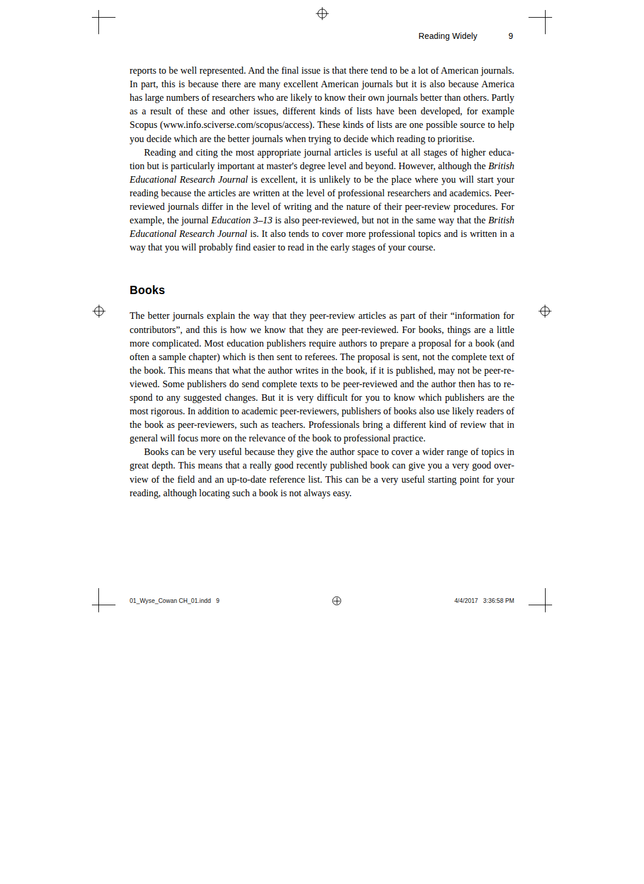Reading Widely 9
reports to be well represented. And the final issue is that there tend to be a lot of American journals. In part, this is because there are many excellent American journals but it is also because America has large numbers of researchers who are likely to know their own journals better than others. Partly as a result of these and other issues, different kinds of lists have been developed, for example Scopus (www.info.sciverse.com/scopus/access). These kinds of lists are one possible source to help you decide which are the better journals when trying to decide which reading to prioritise.
Reading and citing the most appropriate journal articles is useful at all stages of higher education but is particularly important at master's degree level and beyond. However, although the British Educational Research Journal is excellent, it is unlikely to be the place where you will start your reading because the articles are written at the level of professional researchers and academics. Peer-reviewed journals differ in the level of writing and the nature of their peer-review procedures. For example, the journal Education 3–13 is also peer-reviewed, but not in the same way that the British Educational Research Journal is. It also tends to cover more professional topics and is written in a way that you will probably find easier to read in the early stages of your course.
Books
The better journals explain the way that they peer-review articles as part of their “information for contributors”, and this is how we know that they are peer-reviewed. For books, things are a little more complicated. Most education publishers require authors to prepare a proposal for a book (and often a sample chapter) which is then sent to referees. The proposal is sent, not the complete text of the book. This means that what the author writes in the book, if it is published, may not be peer-reviewed. Some publishers do send complete texts to be peer-reviewed and the author then has to respond to any suggested changes. But it is very difficult for you to know which publishers are the most rigorous. In addition to academic peer-reviewers, publishers of books also use likely readers of the book as peer-reviewers, such as teachers. Professionals bring a different kind of review that in general will focus more on the relevance of the book to professional practice.
Books can be very useful because they give the author space to cover a wider range of topics in great depth. This means that a really good recently published book can give you a very good overview of the field and an up-to-date reference list. This can be a very useful starting point for your reading, although locating such a book is not always easy.
01_Wyse_Cowan CH_01.indd 9 4/4/2017 3:36:58 PM